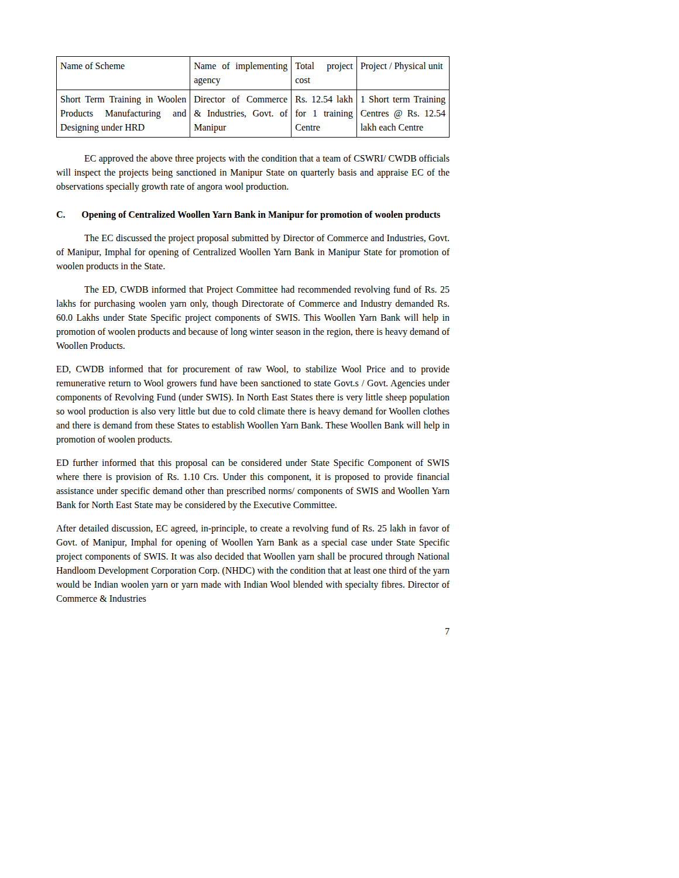| Name of Scheme | Name of implementing agency | Total project cost | Project / Physical unit |
| Short Term Training in Woolen Products Manufacturing and Designing under HRD | Director of Commerce & Industries, Govt. of Manipur | Rs. 12.54 lakh for 1 training Centre | 1 Short term Training Centres @ Rs. 12.54 lakh each Centre |
EC approved the above three projects with the condition that a team of CSWRI/ CWDB officials will inspect the projects being sanctioned in Manipur State on quarterly basis and appraise EC of the observations specially growth rate of angora wool production.
C. Opening of Centralized Woollen Yarn Bank in Manipur for promotion of woolen products
The EC discussed the project proposal submitted by Director of Commerce and Industries, Govt. of Manipur, Imphal for opening of Centralized Woollen Yarn Bank in Manipur State for promotion of woolen products in the State.
The ED, CWDB informed that Project Committee had recommended revolving fund of Rs. 25 lakhs for purchasing woolen yarn only, though Directorate of Commerce and Industry demanded Rs. 60.0 Lakhs under State Specific project components of SWIS. This Woollen Yarn Bank will help in promotion of woolen products and because of long winter season in the region, there is heavy demand of Woollen Products.
ED, CWDB informed that for procurement of raw Wool, to stabilize Wool Price and to provide remunerative return to Wool growers fund have been sanctioned to state Govt.s / Govt. Agencies under components of Revolving Fund (under SWIS). In North East States there is very little sheep population so wool production is also very little but due to cold climate there is heavy demand for Woollen clothes and there is demand from these States to establish Woollen Yarn Bank. These Woollen Bank will help in promotion of woolen products.
ED further informed that this proposal can be considered under State Specific Component of SWIS where there is provision of Rs. 1.10 Crs. Under this component, it is proposed to provide financial assistance under specific demand other than prescribed norms/ components of SWIS and Woollen Yarn Bank for North East State may be considered by the Executive Committee.
After detailed discussion, EC agreed, in-principle, to create a revolving fund of Rs. 25 lakh in favor of Govt. of Manipur, Imphal for opening of Woollen Yarn Bank as a special case under State Specific project components of SWIS. It was also decided that Woollen yarn shall be procured through National Handloom Development Corporation Corp. (NHDC) with the condition that at least one third of the yarn would be Indian woolen yarn or yarn made with Indian Wool blended with specialty fibres. Director of Commerce & Industries
7